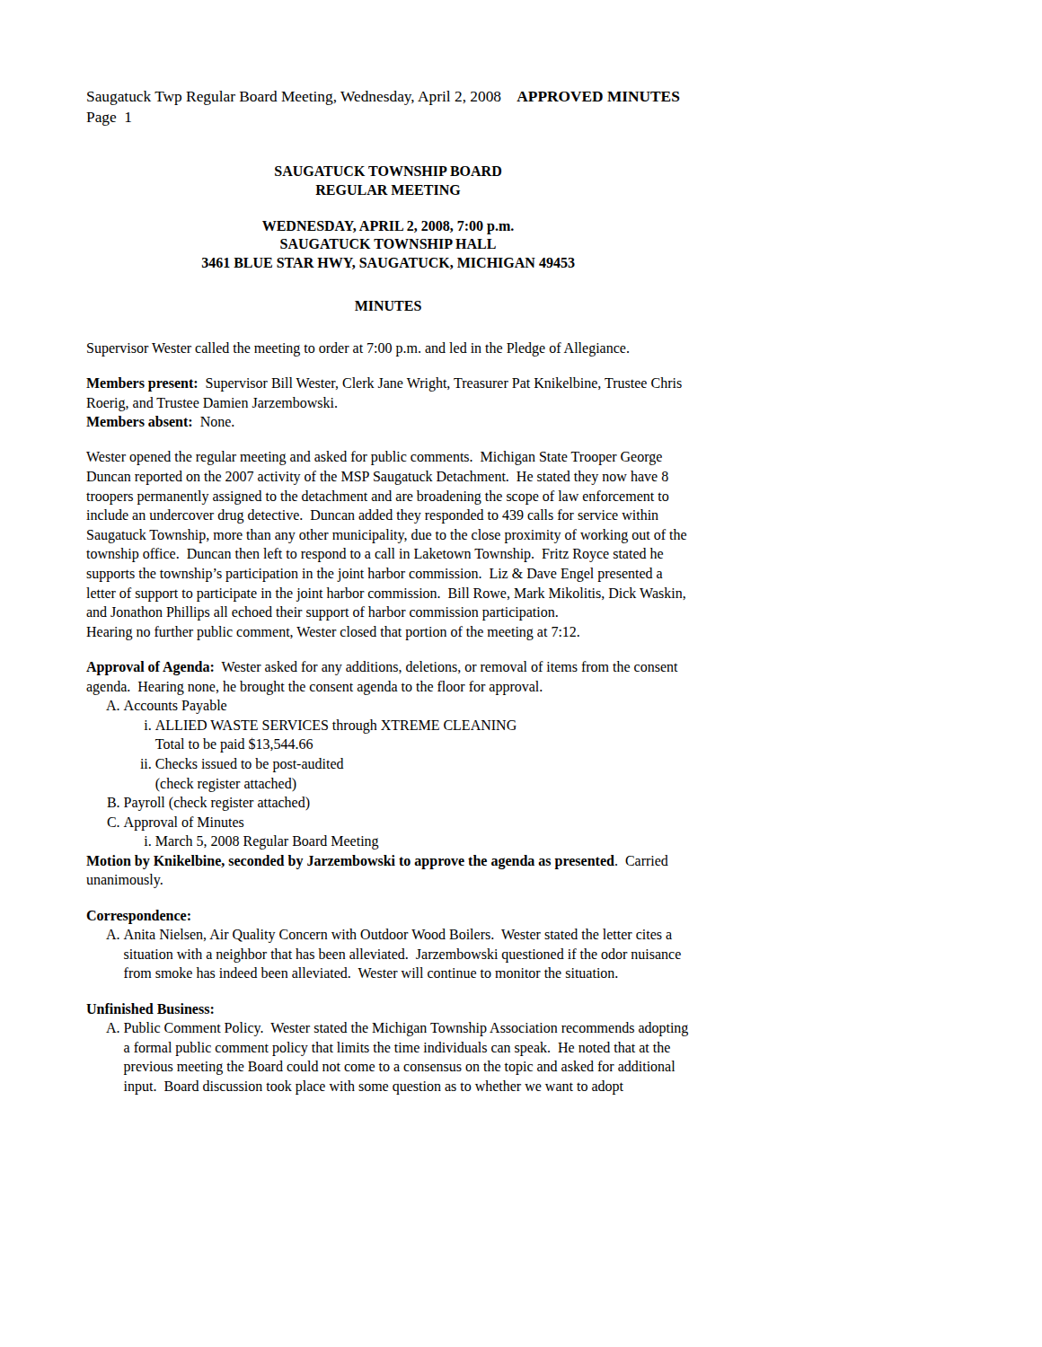Saugatuck Twp Regular Board Meeting, Wednesday, April 2, 2008 APPROVED MINUTES Page 1
SAUGATUCK TOWNSHIP BOARD
REGULAR MEETING WEDNESDAY, APRIL 2, 2008, 7:00 p.m.
SAUGATUCK TOWNSHIP HALL
3461 BLUE STAR HWY, SAUGATUCK, MICHIGAN 49453
MINUTES
Supervisor Wester called the meeting to order at 7:00 p.m. and led in the Pledge of Allegiance.
Members present: Supervisor Bill Wester, Clerk Jane Wright, Treasurer Pat Knikelbine, Trustee Chris Roerig, and Trustee Damien Jarzembowski.
Members absent: None.
Wester opened the regular meeting and asked for public comments. Michigan State Trooper George Duncan reported on the 2007 activity of the MSP Saugatuck Detachment. He stated they now have 8 troopers permanently assigned to the detachment and are broadening the scope of law enforcement to include an undercover drug detective. Duncan added they responded to 439 calls for service within Saugatuck Township, more than any other municipality, due to the close proximity of working out of the township office. Duncan then left to respond to a call in Laketown Township. Fritz Royce stated he supports the township’s participation in the joint harbor commission. Liz & Dave Engel presented a letter of support to participate in the joint harbor commission. Bill Rowe, Mark Mikolitis, Dick Waskin, and Jonathon Phillips all echoed their support of harbor commission participation.
Hearing no further public comment, Wester closed that portion of the meeting at 7:12.
Approval of Agenda: Wester asked for any additions, deletions, or removal of items from the consent agenda. Hearing none, he brought the consent agenda to the floor for approval.
Accounts Payable
ALLIED WASTE SERVICES through XTREME CLEANING
Total to be paid $13,544.66
Checks issued to be post-audited
(check register attached)
Payroll (check register attached)
Approval of Minutes
March 5, 2008 Regular Board Meeting
Motion by Knikelbine, seconded by Jarzembowski to approve the agenda as presented. Carried unanimously.
Correspondence:
Anita Nielsen, Air Quality Concern with Outdoor Wood Boilers. Wester stated the letter cites a situation with a neighbor that has been alleviated. Jarzembowski questioned if the odor nuisance from smoke has indeed been alleviated. Wester will continue to monitor the situation.
Unfinished Business:
Public Comment Policy. Wester stated the Michigan Township Association recommends adopting a formal public comment policy that limits the time individuals can speak. He noted that at the previous meeting the Board could not come to a consensus on the topic and asked for additional input. Board discussion took place with some question as to whether we want to adopt